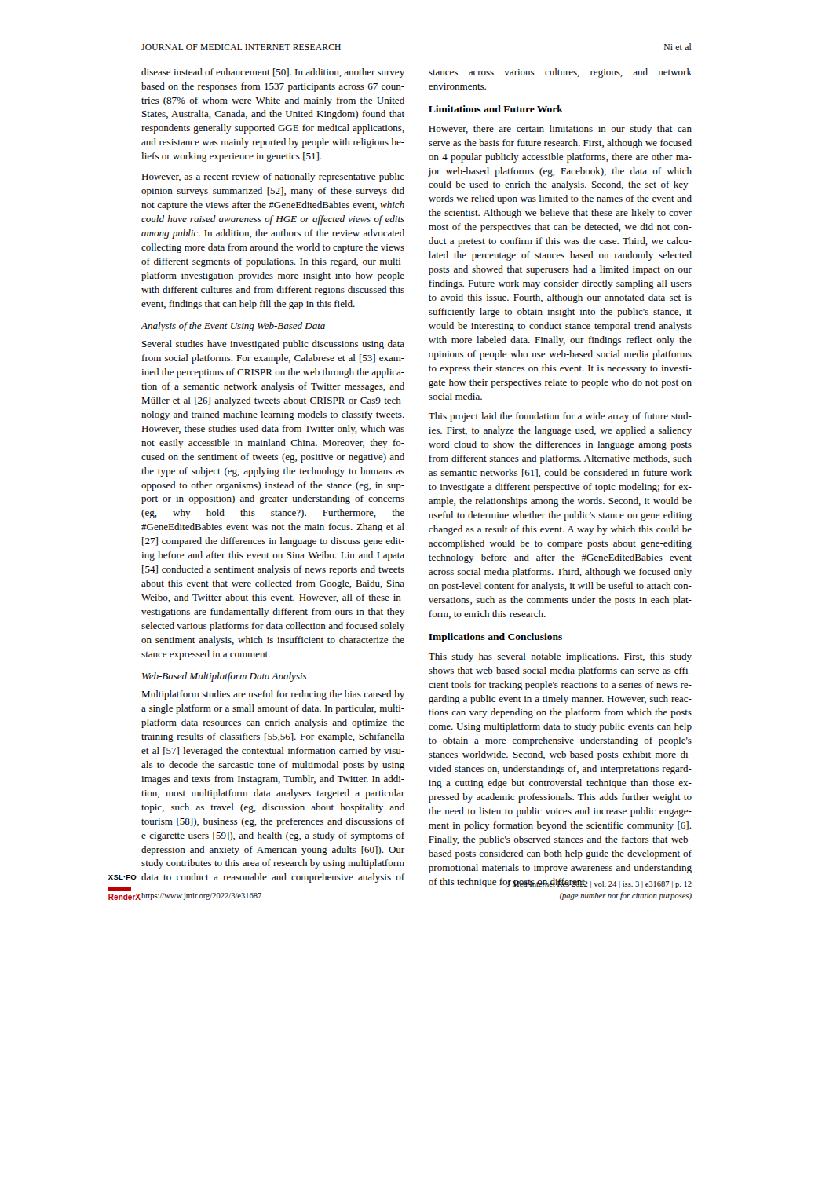Journal of Medical Internet Research Ni et al
disease instead of enhancement [50]. In addition, another survey based on the responses from 1537 participants across 67 countries (87% of whom were White and mainly from the United States, Australia, Canada, and the United Kingdom) found that respondents generally supported GGE for medical applications, and resistance was mainly reported by people with religious beliefs or working experience in genetics [51].
However, as a recent review of nationally representative public opinion surveys summarized [52], many of these surveys did not capture the views after the #GeneEditedBabies event, which could have raised awareness of HGE or affected views of edits among public. In addition, the authors of the review advocated collecting more data from around the world to capture the views of different segments of populations. In this regard, our multiplatform investigation provides more insight into how people with different cultures and from different regions discussed this event, findings that can help fill the gap in this field.
Analysis of the Event Using Web-Based Data
Several studies have investigated public discussions using data from social platforms. For example, Calabrese et al [53] examined the perceptions of CRISPR on the web through the application of a semantic network analysis of Twitter messages, and Müller et al [26] analyzed tweets about CRISPR or Cas9 technology and trained machine learning models to classify tweets. However, these studies used data from Twitter only, which was not easily accessible in mainland China. Moreover, they focused on the sentiment of tweets (eg, positive or negative) and the type of subject (eg, applying the technology to humans as opposed to other organisms) instead of the stance (eg, in support or in opposition) and greater understanding of concerns (eg, why hold this stance?). Furthermore, the #GeneEditedBabies event was not the main focus. Zhang et al [27] compared the differences in language to discuss gene editing before and after this event on Sina Weibo. Liu and Lapata [54] conducted a sentiment analysis of news reports and tweets about this event that were collected from Google, Baidu, Sina Weibo, and Twitter about this event. However, all of these investigations are fundamentally different from ours in that they selected various platforms for data collection and focused solely on sentiment analysis, which is insufficient to characterize the stance expressed in a comment.
Web-Based Multiplatform Data Analysis
Multiplatform studies are useful for reducing the bias caused by a single platform or a small amount of data. In particular, multiplatform data resources can enrich analysis and optimize the training results of classifiers [55,56]. For example, Schifanella et al [57] leveraged the contextual information carried by visuals to decode the sarcastic tone of multimodal posts by using images and texts from Instagram, Tumblr, and Twitter. In addition, most multiplatform data analyses targeted a particular topic, such as travel (eg, discussion about hospitality and tourism [58]), business (eg, the preferences and discussions of e-cigarette users [59]), and health (eg, a study of symptoms of depression and anxiety of American young adults [60]). Our study contributes to this area of research by using multiplatform data to conduct a reasonable and comprehensive analysis of stances across various cultures, regions, and network environments.
Limitations and Future Work
However, there are certain limitations in our study that can serve as the basis for future research. First, although we focused on 4 popular publicly accessible platforms, there are other major web-based platforms (eg, Facebook), the data of which could be used to enrich the analysis. Second, the set of keywords we relied upon was limited to the names of the event and the scientist. Although we believe that these are likely to cover most of the perspectives that can be detected, we did not conduct a pretest to confirm if this was the case. Third, we calculated the percentage of stances based on randomly selected posts and showed that superusers had a limited impact on our findings. Future work may consider directly sampling all users to avoid this issue. Fourth, although our annotated data set is sufficiently large to obtain insight into the public's stance, it would be interesting to conduct stance temporal trend analysis with more labeled data. Finally, our findings reflect only the opinions of people who use web-based social media platforms to express their stances on this event. It is necessary to investigate how their perspectives relate to people who do not post on social media.
This project laid the foundation for a wide array of future studies. First, to analyze the language used, we applied a saliency word cloud to show the differences in language among posts from different stances and platforms. Alternative methods, such as semantic networks [61], could be considered in future work to investigate a different perspective of topic modeling; for example, the relationships among the words. Second, it would be useful to determine whether the public's stance on gene editing changed as a result of this event. A way by which this could be accomplished would be to compare posts about gene-editing technology before and after the #GeneEditedBabies event across social media platforms. Third, although we focused only on post-level content for analysis, it will be useful to attach conversations, such as the comments under the posts in each platform, to enrich this research.
Implications and Conclusions
This study has several notable implications. First, this study shows that web-based social media platforms can serve as efficient tools for tracking people's reactions to a series of news regarding a public event in a timely manner. However, such reactions can vary depending on the platform from which the posts come. Using multiplatform data to study public events can help to obtain a more comprehensive understanding of people's stances worldwide. Second, web-based posts exhibit more divided stances on, understandings of, and interpretations regarding a cutting edge but controversial technique than those expressed by academic professionals. This adds further weight to the need to listen to public voices and increase public engagement in policy formation beyond the scientific community [6]. Finally, the public's observed stances and the factors that web-based posts considered can both help guide the development of promotional materials to improve awareness and understanding of this technique for posts on different
https://www.jmir.org/2022/3/e31687
J Med Internet Res 2022 | vol. 24 | iss. 3 | e31687 | p. 12
(page number not for citation purposes)
XSL·FO
RenderX